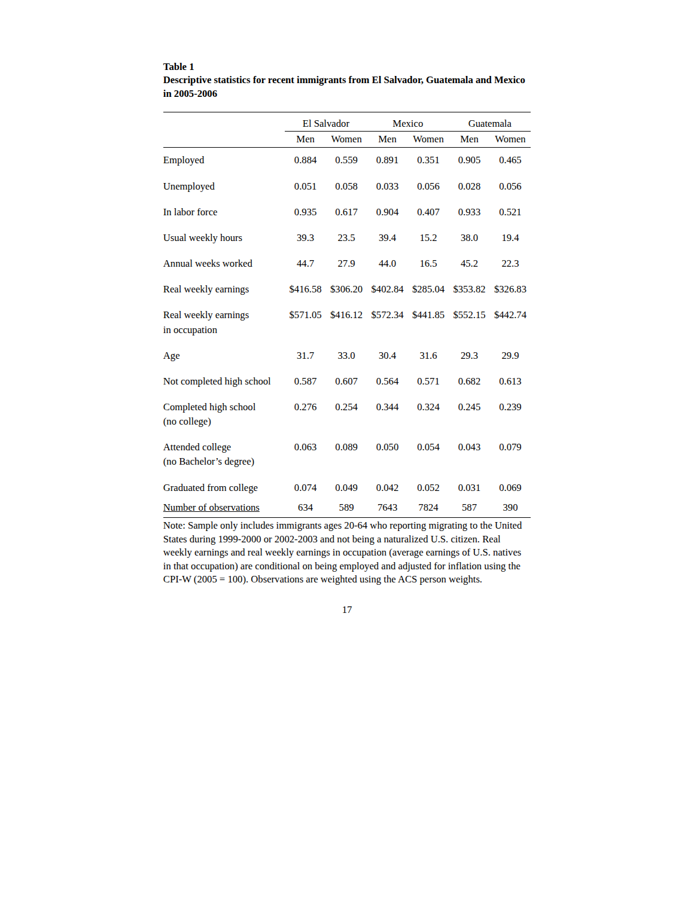Table 1 Descriptive statistics for recent immigrants from El Salvador, Guatemala and Mexico in 2005-2006
| | El Salvador | Mexico | Guatemala |
| | Men | Women | Men | Women | Men | Women |
| Employed | 0.884 | 0.559 | 0.891 | 0.351 | 0.905 | 0.465 |
| Unemployed | 0.051 | 0.058 | 0.033 | 0.056 | 0.028 | 0.056 |
| In labor force | 0.935 | 0.617 | 0.904 | 0.407 | 0.933 | 0.521 |
| Usual weekly hours | 39.3 | 23.5 | 39.4 | 15.2 | 38.0 | 19.4 |
| Annual weeks worked | 44.7 | 27.9 | 44.0 | 16.5 | 45.2 | 22.3 |
| Real weekly earnings | $416.58 | $306.20 | $402.84 | $285.04 | $353.82 | $326.83 |
| Real weekly earnings | $571.05 | $416.12 | $572.34 | $441.85 | $552.15 | $442.74 |
| in occupation | | | | | | |
| Age | 31.7 | 33.0 | 30.4 | 31.6 | 29.3 | 29.9 |
| Not completed high school | 0.587 | 0.607 | 0.564 | 0.571 | 0.682 | 0.613 |
| Completed high school | 0.276 | 0.254 | 0.344 | 0.324 | 0.245 | 0.239 |
| (no college) | | | | | | |
| Attended college | 0.063 | 0.089 | 0.050 | 0.054 | 0.043 | 0.079 |
| (no Bachelor’s degree) | | | | | | |
| Graduated from college | 0.074 | 0.049 | 0.042 | 0.052 | 0.031 | 0.069 |
| Number of observations | 634 | 589 | 7643 | 7824 | 587 | 390 |
Note: Sample only includes immigrants ages 20-64 who reporting migrating to the United States during 1999-2000 or 2002-2003 and not being a naturalized U.S. citizen. Real weekly earnings and real weekly earnings in occupation (average earnings of U.S. natives in that occupation) are conditional on being employed and adjusted for inflation using the CPI-W (2005 = 100). Observations are weighted using the ACS person weights.
17